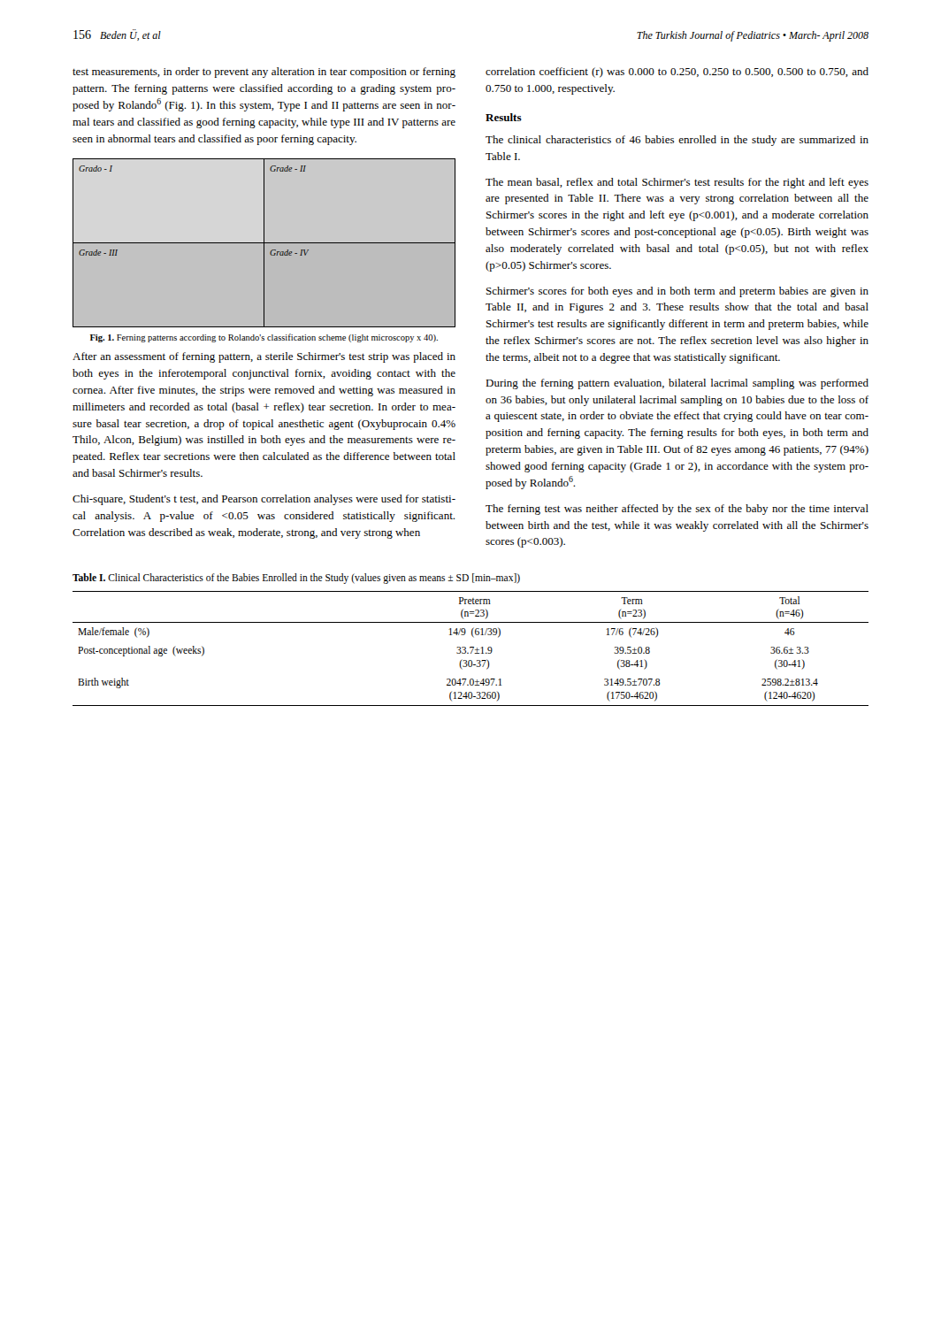156 Beden Ü, et al
The Turkish Journal of Pediatrics • March- April 2008
test measurements, in order to prevent any alteration in tear composition or ferning pattern. The ferning patterns were classified according to a grading system proposed by Rolando6 (Fig. 1). In this system, Type I and II patterns are seen in normal tears and classified as good ferning capacity, while type III and IV patterns are seen in abnormal tears and classified as poor ferning capacity.
| Grado - I | Grade - II |
| Grade - III | Grade - IV |
Fig. 1. Ferning patterns according to Rolando's classification scheme (light microscopy x 40).
After an assessment of ferning pattern, a sterile Schirmer's test strip was placed in both eyes in the inferotemporal conjunctival fornix, avoiding contact with the cornea. After five minutes, the strips were removed and wetting was measured in millimeters and recorded as total (basal + reflex) tear secretion. In order to measure basal tear secretion, a drop of topical anesthetic agent (Oxybuprocain 0.4% Thilo, Alcon, Belgium) was instilled in both eyes and the measurements were repeated. Reflex tear secretions were then calculated as the difference between total and basal Schirmer's results.
Chi-square, Student's t test, and Pearson correlation analyses were used for statistical analysis. A p-value of <0.05 was considered statistically significant. Correlation was described as weak, moderate, strong, and very strong when
correlation coefficient (r) was 0.000 to 0.250, 0.250 to 0.500, 0.500 to 0.750, and 0.750 to 1.000, respectively.
Results
The clinical characteristics of 46 babies enrolled in the study are summarized in Table I.
The mean basal, reflex and total Schirmer's test results for the right and left eyes are presented in Table II. There was a very strong correlation between all the Schirmer's scores in the right and left eye (p<0.001), and a moderate correlation between Schirmer's scores and post-conceptional age (p<0.05). Birth weight was also moderately correlated with basal and total (p<0.05), but not with reflex (p>0.05) Schirmer's scores.
Schirmer's scores for both eyes and in both term and preterm babies are given in Table II, and in Figures 2 and 3. These results show that the total and basal Schirmer's test results are significantly different in term and preterm babies, while the reflex Schirmer's scores are not. The reflex secretion level was also higher in the terms, albeit not to a degree that was statistically significant.
During the ferning pattern evaluation, bilateral lacrimal sampling was performed on 36 babies, but only unilateral lacrimal sampling on 10 babies due to the loss of a quiescent state, in order to obviate the effect that crying could have on tear composition and ferning capacity. The ferning results for both eyes, in both term and preterm babies, are given in Table III. Out of 82 eyes among 46 patients, 77 (94%) showed good ferning capacity (Grade 1 or 2), in accordance with the system proposed by Rolando6.
The ferning test was neither affected by the sex of the baby nor the time interval between birth and the test, while it was weakly correlated with all the Schirmer's scores (p<0.003).
Table I. Clinical Characteristics of the Babies Enrolled in the Study (values given as means ± SD [min–max])
| | Preterm (n=23) | Term (n=23) | Total (n=46) |
| --- | --- | --- | --- |
| Male/female (%) | 14/9 (61/39) | 17/6 (74/26) | 46 |
| Post-conceptional age (weeks) | 33.7±1.9 (30-37) | 39.5±0.8 (38-41) | 36.6± 3.3 (30-41) |
| Birth weight | 2047.0±497.1 (1240-3260) | 3149.5±707.8 (1750-4620) | 2598.2±813.4 (1240-4620) |